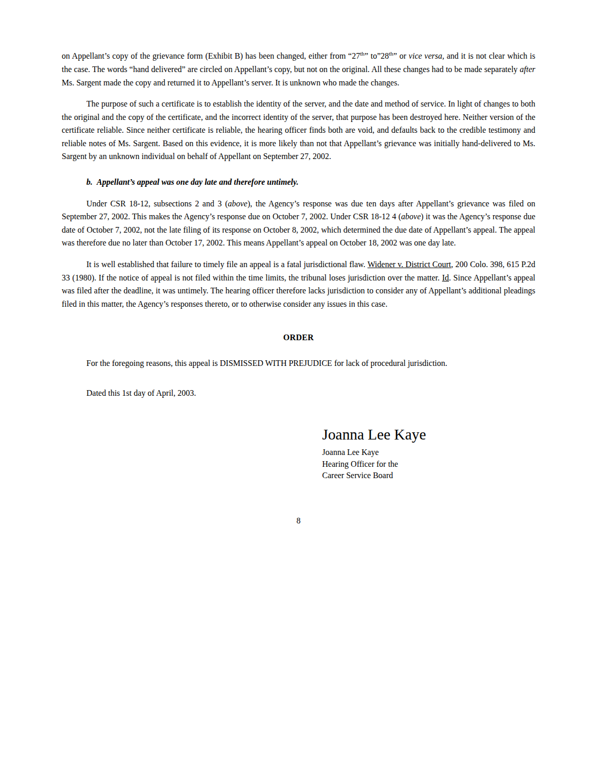on Appellant’s copy of the grievance form (Exhibit B) has been changed, either from “27th” to”28th” or vice versa, and it is not clear which is the case. The words “hand delivered” are circled on Appellant’s copy, but not on the original. All these changes had to be made separately after Ms. Sargent made the copy and returned it to Appellant’s server. It is unknown who made the changes.
The purpose of such a certificate is to establish the identity of the server, and the date and method of service. In light of changes to both the original and the copy of the certificate, and the incorrect identity of the server, that purpose has been destroyed here. Neither version of the certificate reliable. Since neither certificate is reliable, the hearing officer finds both are void, and defaults back to the credible testimony and reliable notes of Ms. Sargent. Based on this evidence, it is more likely than not that Appellant’s grievance was initially hand-delivered to Ms. Sargent by an unknown individual on behalf of Appellant on September 27, 2002.
b. Appellant’s appeal was one day late and therefore untimely.
Under CSR 18-12, subsections 2 and 3 (above), the Agency’s response was due ten days after Appellant’s grievance was filed on September 27, 2002. This makes the Agency’s response due on October 7, 2002. Under CSR 18-12 4 (above) it was the Agency’s response due date of October 7, 2002, not the late filing of its response on October 8, 2002, which determined the due date of Appellant’s appeal. The appeal was therefore due no later than October 17, 2002. This means Appellant’s appeal on October 18, 2002 was one day late.
It is well established that failure to timely file an appeal is a fatal jurisdictional flaw. Widener v. District Court, 200 Colo. 398, 615 P.2d 33 (1980). If the notice of appeal is not filed within the time limits, the tribunal loses jurisdiction over the matter. Id. Since Appellant’s appeal was filed after the deadline, it was untimely. The hearing officer therefore lacks jurisdiction to consider any of Appellant’s additional pleadings filed in this matter, the Agency’s responses thereto, or to otherwise consider any issues in this case.
ORDER
For the foregoing reasons, this appeal is DISMISSED WITH PREJUDICE for lack of procedural jurisdiction.
Dated this 1st day of April, 2003.
Joanna Lee Kaye
Joanna Lee Kaye
Hearing Officer for the
Career Service Board
8